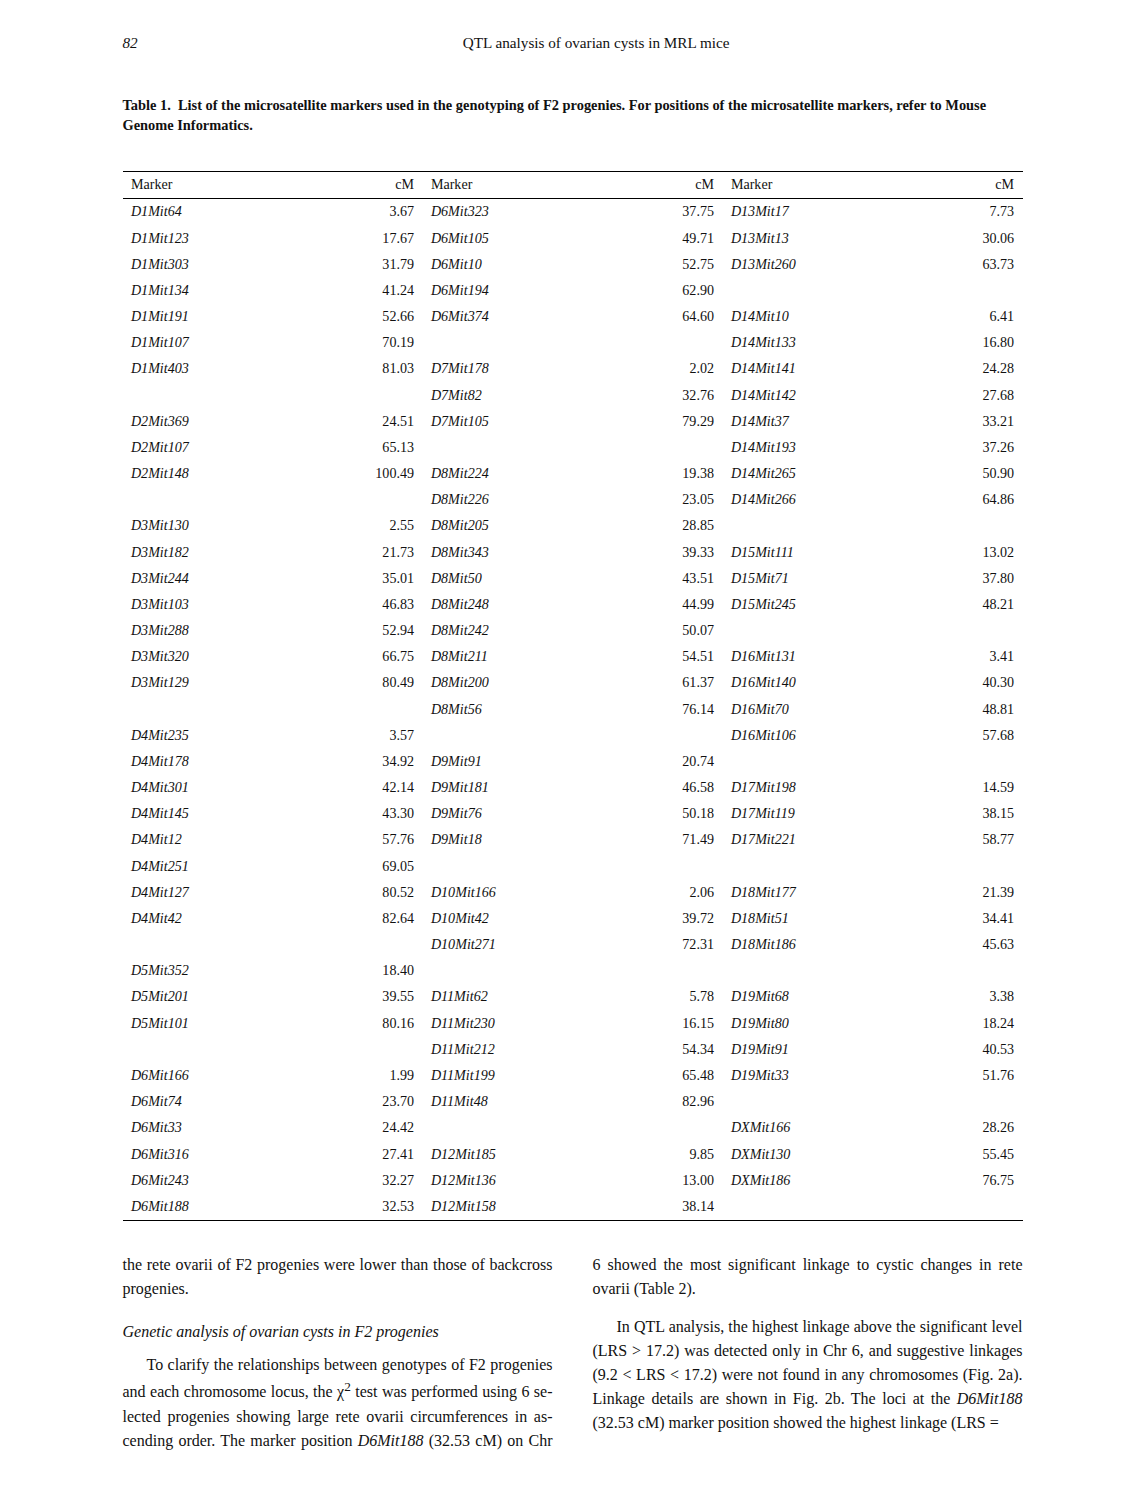82 QTL analysis of ovarian cysts in MRL mice
Table 1. List of the microsatellite markers used in the genotyping of F2 progenies. For positions of the microsatellite markers, refer to Mouse Genome Informatics.
| Marker | cM | Marker | cM | Marker | cM |
| --- | --- | --- | --- | --- | --- |
| D1Mit64 | 3.67 | D6Mit323 | 37.75 | D13Mit17 | 7.73 |
| D1Mit123 | 17.67 | D6Mit105 | 49.71 | D13Mit13 | 30.06 |
| D1Mit303 | 31.79 | D6Mit10 | 52.75 | D13Mit260 | 63.73 |
| D1Mit134 | 41.24 | D6Mit194 | 62.90 | | |
| D1Mit191 | 52.66 | D6Mit374 | 64.60 | D14Mit10 | 6.41 |
| D1Mit107 | 70.19 | | | D14Mit133 | 16.80 |
| D1Mit403 | 81.03 | D7Mit178 | 2.02 | D14Mit141 | 24.28 |
| | | D7Mit82 | 32.76 | D14Mit142 | 27.68 |
| D2Mit369 | 24.51 | D7Mit105 | 79.29 | D14Mit37 | 33.21 |
| D2Mit107 | 65.13 | | | D14Mit193 | 37.26 |
| D2Mit148 | 100.49 | D8Mit224 | 19.38 | D14Mit265 | 50.90 |
| | | D8Mit226 | 23.05 | D14Mit266 | 64.86 |
| D3Mit130 | 2.55 | D8Mit205 | 28.85 | | |
| D3Mit182 | 21.73 | D8Mit343 | 39.33 | D15Mit111 | 13.02 |
| D3Mit244 | 35.01 | D8Mit50 | 43.51 | D15Mit71 | 37.80 |
| D3Mit103 | 46.83 | D8Mit248 | 44.99 | D15Mit245 | 48.21 |
| D3Mit288 | 52.94 | D8Mit242 | 50.07 | | |
| D3Mit320 | 66.75 | D8Mit211 | 54.51 | D16Mit131 | 3.41 |
| D3Mit129 | 80.49 | D8Mit200 | 61.37 | D16Mit140 | 40.30 |
| | | D8Mit56 | 76.14 | D16Mit70 | 48.81 |
| D4Mit235 | 3.57 | | | D16Mit106 | 57.68 |
| D4Mit178 | 34.92 | D9Mit91 | 20.74 | | |
| D4Mit301 | 42.14 | D9Mit181 | 46.58 | D17Mit198 | 14.59 |
| D4Mit145 | 43.30 | D9Mit76 | 50.18 | D17Mit119 | 38.15 |
| D4Mit12 | 57.76 | D9Mit18 | 71.49 | D17Mit221 | 58.77 |
| D4Mit251 | 69.05 | | | | |
| D4Mit127 | 80.52 | D10Mit166 | 2.06 | D18Mit177 | 21.39 |
| D4Mit42 | 82.64 | D10Mit42 | 39.72 | D18Mit51 | 34.41 |
| | | D10Mit271 | 72.31 | D18Mit186 | 45.63 |
| D5Mit352 | 18.40 | | | | |
| D5Mit201 | 39.55 | D11Mit62 | 5.78 | D19Mit68 | 3.38 |
| D5Mit101 | 80.16 | D11Mit230 | 16.15 | D19Mit80 | 18.24 |
| | | D11Mit212 | 54.34 | D19Mit91 | 40.53 |
| D6Mit166 | 1.99 | D11Mit199 | 65.48 | D19Mit33 | 51.76 |
| D6Mit74 | 23.70 | D11Mit48 | 82.96 | | |
| D6Mit33 | 24.42 | | | DXMit166 | 28.26 |
| D6Mit316 | 27.41 | D12Mit185 | 9.85 | DXMit130 | 55.45 |
| D6Mit243 | 32.27 | D12Mit136 | 13.00 | DXMit186 | 76.75 |
| D6Mit188 | 32.53 | D12Mit158 | 38.14 | | |
the rete ovarii of F2 progenies were lower than those of backcross progenies.
Genetic analysis of ovarian cysts in F2 progenies
To clarify the relationships between genotypes of F2 progenies and each chromosome locus, the χ2 test was performed using 6 selected progenies showing large rete ovarii circumferences in ascending order. The marker position D6Mit188 (32.53 cM) on Chr 6 showed the most significant linkage to cystic changes in rete ovarii (Table 2).
In QTL analysis, the highest linkage above the significant level (LRS > 17.2) was detected only in Chr 6, and suggestive linkages (9.2 < LRS < 17.2) were not found in any chromosomes (Fig. 2a). Linkage details are shown in Fig. 2b. The loci at the D6Mit188 (32.53 cM) marker position showed the highest linkage (LRS =